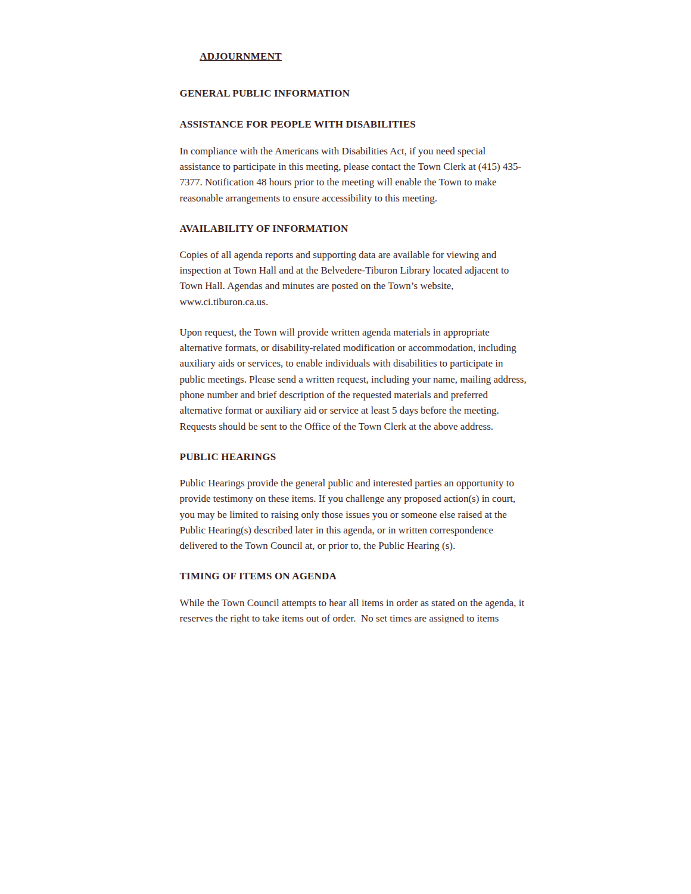Adjournment
General Public Information
Assistance for People with Disabilities
In compliance with the Americans with Disabilities Act, if you need special assistance to participate in this meeting, please contact the Town Clerk at (415) 435-7377. Notification 48 hours prior to the meeting will enable the Town to make reasonable arrangements to ensure accessibility to this meeting.
Availability of Information
Copies of all agenda reports and supporting data are available for viewing and inspection at Town Hall and at the Belvedere-Tiburon Library located adjacent to Town Hall. Agendas and minutes are posted on the Town’s website, www.ci.tiburon.ca.us.
Upon request, the Town will provide written agenda materials in appropriate alternative formats, or disability-related modification or accommodation, including auxiliary aids or services, to enable individuals with disabilities to participate in public meetings. Please send a written request, including your name, mailing address, phone number and brief description of the requested materials and preferred alternative format or auxiliary aid or service at least 5 days before the meeting. Requests should be sent to the Office of the Town Clerk at the above address.
Public Hearings
Public Hearings provide the general public and interested parties an opportunity to provide testimony on these items. If you challenge any proposed action(s) in court, you may be limited to raising only those issues you or someone else raised at the Public Hearing(s) described later in this agenda, or in written correspondence delivered to the Town Council at, or prior to, the Public Hearing (s).
Timing of Items on Agenda
While the Town Council attempts to hear all items in order as stated on the agenda, it reserves the right to take items out of order. No set times are assigned to items appearing on the Town Council agenda.